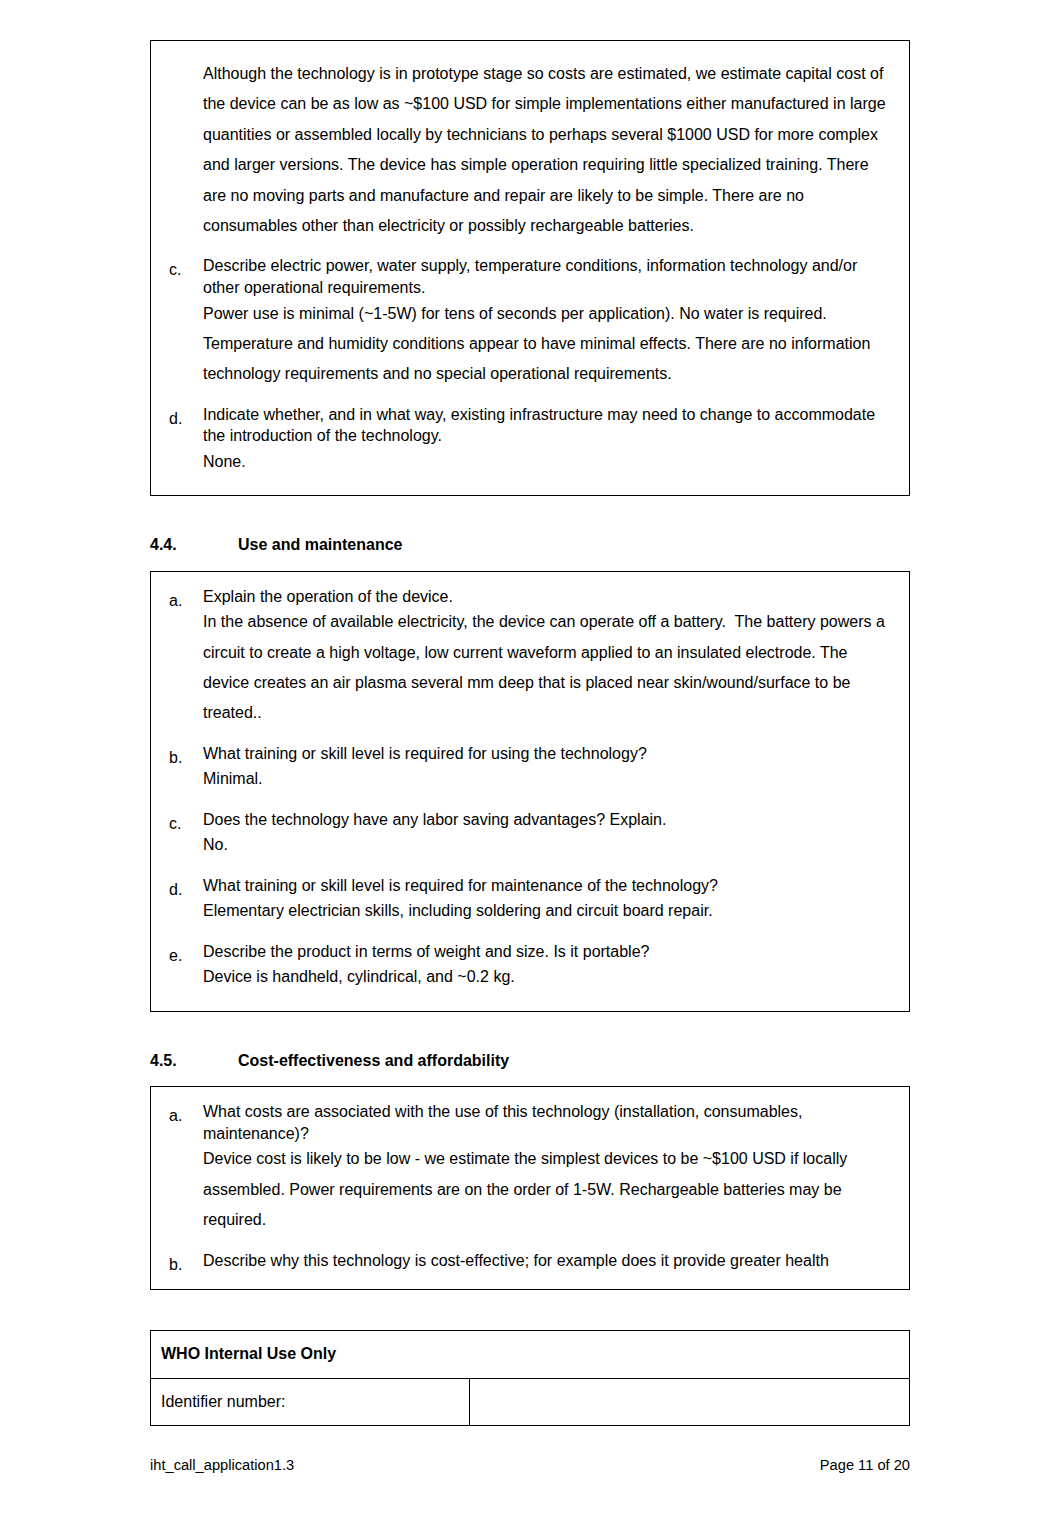Although the technology is in prototype stage so costs are estimated, we estimate capital cost of the device can be as low as ~$100 USD for simple implementations either manufactured in large quantities or assembled locally by technicians to perhaps several $1000 USD for more complex and larger versions. The device has simple operation requiring little specialized training. There are no moving parts and manufacture and repair are likely to be simple. There are no consumables other than electricity or possibly rechargeable batteries.
c.
Describe electric power, water supply, temperature conditions, information technology and/or other operational requirements.
Power use is minimal (~1-5W) for tens of seconds per application). No water is required. Temperature and humidity conditions appear to have minimal effects. There are no information technology requirements and no special operational requirements.
d.
Indicate whether, and in what way, existing infrastructure may need to change to accommodate the introduction of the technology.
None.
4.4.
Use and maintenance
a.
Explain the operation of the device.
In the absence of available electricity, the device can operate off a battery. The battery powers a circuit to create a high voltage, low current waveform applied to an insulated electrode. The device creates an air plasma several mm deep that is placed near skin/wound/surface to be treated..
b.
What training or skill level is required for using the technology?
Minimal.
c.
Does the technology have any labor saving advantages? Explain.
No.
d.
What training or skill level is required for maintenance of the technology?
Elementary electrician skills, including soldering and circuit board repair.
e.
Describe the product in terms of weight and size. Is it portable?
Device is handheld, cylindrical, and ~0.2 kg.
4.5.
Cost-effectiveness and affordability
a.
What costs are associated with the use of this technology (installation, consumables, maintenance)?
Device cost is likely to be low - we estimate the simplest devices to be ~$100 USD if locally assembled. Power requirements are on the order of 1-5W. Rechargeable batteries may be required.
b.
Describe why this technology is cost-effective; for example does it provide greater health
| WHO Internal Use Only |
| Identifier number: | |
iht_call_application1.3
Page 11 of 20